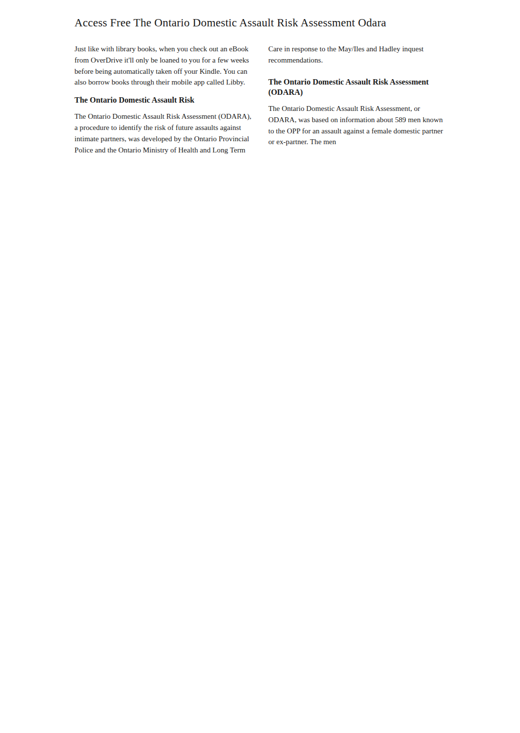Access Free The Ontario Domestic Assault Risk Assessment Odara
Just like with library books, when you check out an eBook from OverDrive it'll only be loaned to you for a few weeks before being automatically taken off your Kindle. You can also borrow books through their mobile app called Libby.
The Ontario Domestic Assault Risk
The Ontario Domestic Assault Risk Assessment (ODARA), a procedure to identify the risk of future assaults against intimate partners, was developed by the Ontario Provincial Police and the Ontario Ministry of Health and Long Term Care in response to the May/Iles and Hadley inquest recommendations.
The Ontario Domestic Assault Risk Assessment (ODARA)
The Ontario Domestic Assault Risk Assessment, or ODARA, was based on information about 589 men known to the OPP for an assault against a female domestic partner or ex-partner. The men